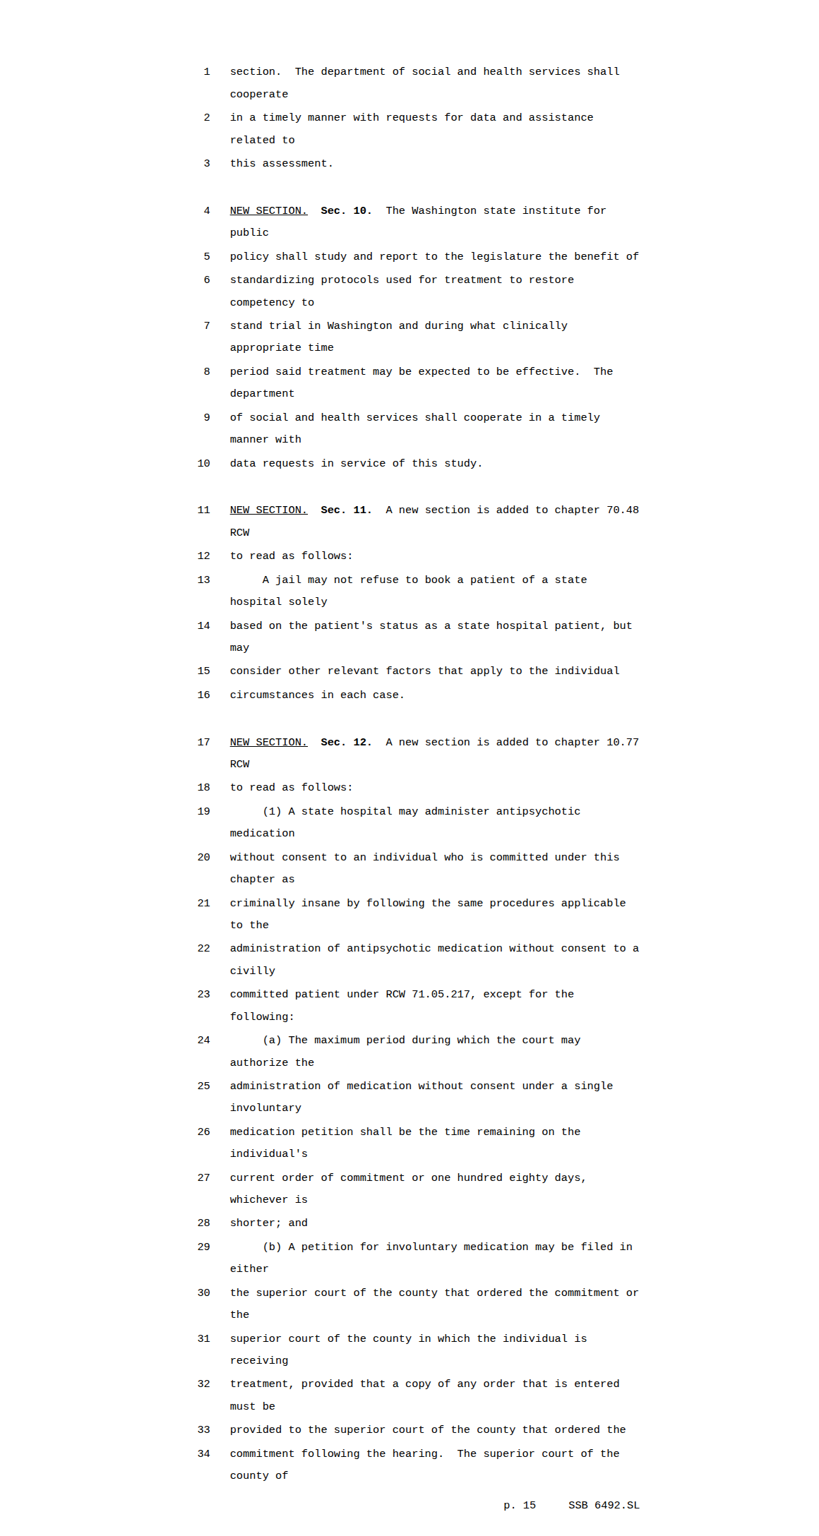| 1 | section. The department of social and health services shall cooperate |
| 2 | in a timely manner with requests for data and assistance related to |
| 3 | this assessment. |
| 4 | NEW SECTION. Sec. 10. The Washington state institute for public |
| 5 | policy shall study and report to the legislature the benefit of |
| 6 | standardizing protocols used for treatment to restore competency to |
| 7 | stand trial in Washington and during what clinically appropriate time |
| 8 | period said treatment may be expected to be effective. The department |
| 9 | of social and health services shall cooperate in a timely manner with |
| 10 | data requests in service of this study. |
| 11 | NEW SECTION. Sec. 11. A new section is added to chapter 70.48 RCW |
| 12 | to read as follows: |
| 13 | A jail may not refuse to book a patient of a state hospital solely |
| 14 | based on the patient's status as a state hospital patient, but may |
| 15 | consider other relevant factors that apply to the individual |
| 16 | circumstances in each case. |
| 17 | NEW SECTION. Sec. 12. A new section is added to chapter 10.77 RCW |
| 18 | to read as follows: |
| 19 | (1) A state hospital may administer antipsychotic medication |
| 20 | without consent to an individual who is committed under this chapter as |
| 21 | criminally insane by following the same procedures applicable to the |
| 22 | administration of antipsychotic medication without consent to a civilly |
| 23 | committed patient under RCW 71.05.217, except for the following: |
| 24 | (a) The maximum period during which the court may authorize the |
| 25 | administration of medication without consent under a single involuntary |
| 26 | medication petition shall be the time remaining on the individual's |
| 27 | current order of commitment or one hundred eighty days, whichever is |
| 28 | shorter; and |
| 29 | (b) A petition for involuntary medication may be filed in either |
| 30 | the superior court of the county that ordered the commitment or the |
| 31 | superior court of the county in which the individual is receiving |
| 32 | treatment, provided that a copy of any order that is entered must be |
| 33 | provided to the superior court of the county that ordered the |
| 34 | commitment following the hearing. The superior court of the county of |
p. 15 SSB 6492.SL